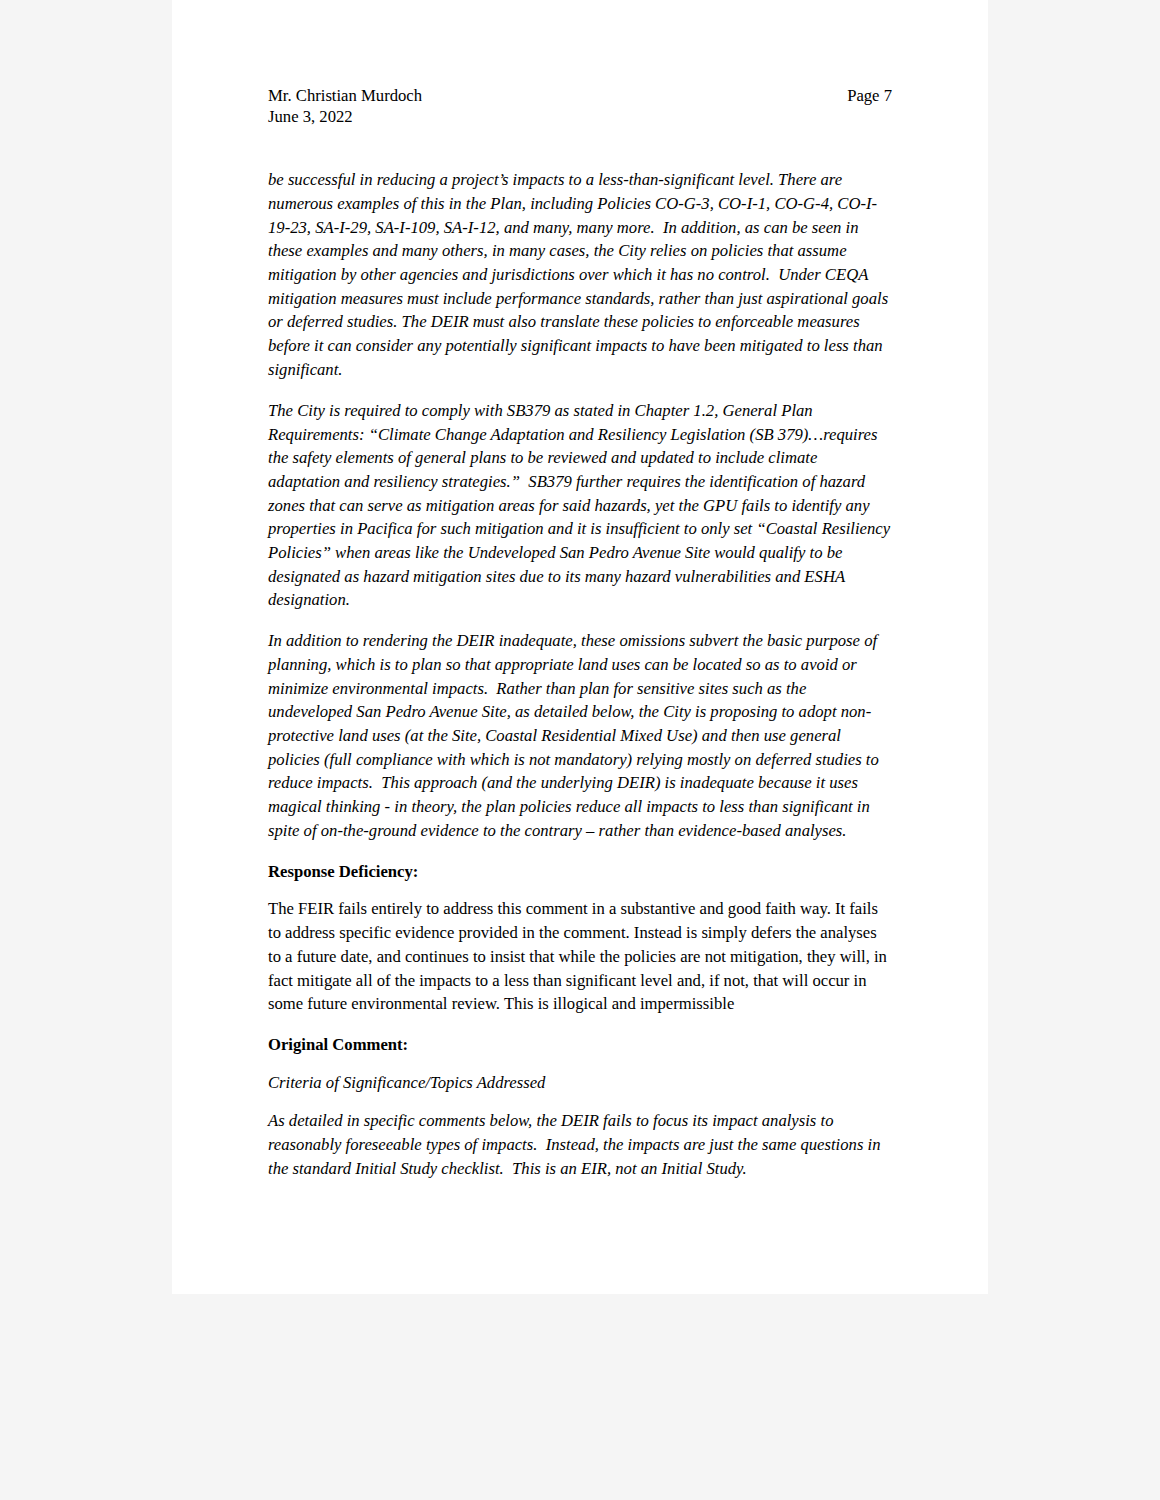Mr. Christian Murdoch June 3, 2022
Page 7
be successful in reducing a project’s impacts to a less-than-significant level. There are numerous examples of this in the Plan, including Policies CO-G-3, CO-I-1, CO-G-4, CO-I-19-23, SA-I-29, SA-I-109, SA-I-12, and many, many more. In addition, as can be seen in these examples and many others, in many cases, the City relies on policies that assume mitigation by other agencies and jurisdictions over which it has no control. Under CEQA mitigation measures must include performance standards, rather than just aspirational goals or deferred studies. The DEIR must also translate these policies to enforceable measures before it can consider any potentially significant impacts to have been mitigated to less than significant.
The City is required to comply with SB379 as stated in Chapter 1.2, General Plan Requirements: “Climate Change Adaptation and Resiliency Legislation (SB 379)…requires the safety elements of general plans to be reviewed and updated to include climate adaptation and resiliency strategies.” SB379 further requires the identification of hazard zones that can serve as mitigation areas for said hazards, yet the GPU fails to identify any properties in Pacifica for such mitigation and it is insufficient to only set “Coastal Resiliency Policies” when areas like the Undeveloped San Pedro Avenue Site would qualify to be designated as hazard mitigation sites due to its many hazard vulnerabilities and ESHA designation.
In addition to rendering the DEIR inadequate, these omissions subvert the basic purpose of planning, which is to plan so that appropriate land uses can be located so as to avoid or minimize environmental impacts. Rather than plan for sensitive sites such as the undeveloped San Pedro Avenue Site, as detailed below, the City is proposing to adopt non-protective land uses (at the Site, Coastal Residential Mixed Use) and then use general policies (full compliance with which is not mandatory) relying mostly on deferred studies to reduce impacts. This approach (and the underlying DEIR) is inadequate because it uses magical thinking - in theory, the plan policies reduce all impacts to less than significant in spite of on-the-ground evidence to the contrary – rather than evidence-based analyses.
Response Deficiency:
The FEIR fails entirely to address this comment in a substantive and good faith way. It fails to address specific evidence provided in the comment. Instead is simply defers the analyses to a future date, and continues to insist that while the policies are not mitigation, they will, in fact mitigate all of the impacts to a less than significant level and, if not, that will occur in some future environmental review. This is illogical and impermissible
Original Comment:
Criteria of Significance/Topics Addressed
As detailed in specific comments below, the DEIR fails to focus its impact analysis to reasonably foreseeable types of impacts. Instead, the impacts are just the same questions in the standard Initial Study checklist. This is an EIR, not an Initial Study.